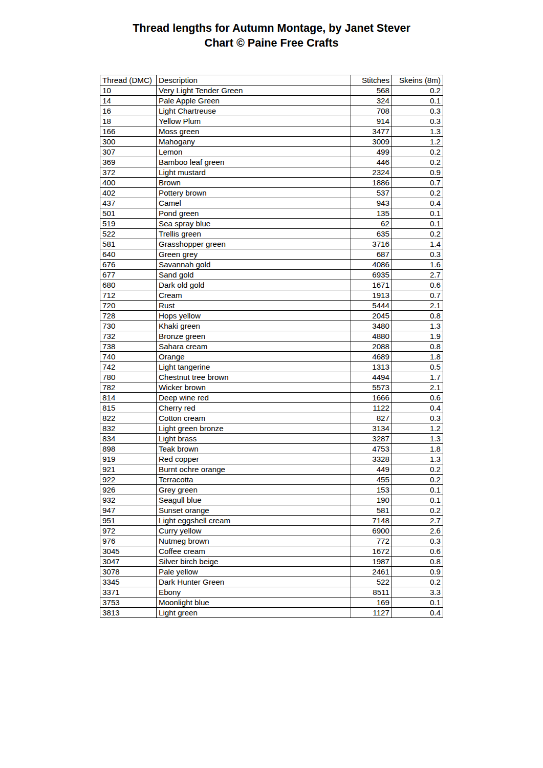Thread lengths for Autumn Montage, by Janet Stever
Chart © Paine Free Crafts
Thread lengths for Autumn Montage
| Thread (DMC) | Description | Stitches | Skeins (8m) |
| --- | --- | --- | --- |
| 10 | Very Light Tender Green | 568 | 0.2 |
| 14 | Pale Apple Green | 324 | 0.1 |
| 16 | Light Chartreuse | 708 | 0.3 |
| 18 | Yellow Plum | 914 | 0.3 |
| 166 | Moss green | 3477 | 1.3 |
| 300 | Mahogany | 3009 | 1.2 |
| 307 | Lemon | 499 | 0.2 |
| 369 | Bamboo leaf green | 446 | 0.2 |
| 372 | Light mustard | 2324 | 0.9 |
| 400 | Brown | 1886 | 0.7 |
| 402 | Pottery brown | 537 | 0.2 |
| 437 | Camel | 943 | 0.4 |
| 501 | Pond green | 135 | 0.1 |
| 519 | Sea spray blue | 62 | 0.1 |
| 522 | Trellis green | 635 | 0.2 |
| 581 | Grasshopper green | 3716 | 1.4 |
| 640 | Green grey | 687 | 0.3 |
| 676 | Savannah gold | 4086 | 1.6 |
| 677 | Sand gold | 6935 | 2.7 |
| 680 | Dark old gold | 1671 | 0.6 |
| 712 | Cream | 1913 | 0.7 |
| 720 | Rust | 5444 | 2.1 |
| 728 | Hops yellow | 2045 | 0.8 |
| 730 | Khaki green | 3480 | 1.3 |
| 732 | Bronze green | 4880 | 1.9 |
| 738 | Sahara cream | 2088 | 0.8 |
| 740 | Orange | 4689 | 1.8 |
| 742 | Light tangerine | 1313 | 0.5 |
| 780 | Chestnut tree brown | 4494 | 1.7 |
| 782 | Wicker brown | 5573 | 2.1 |
| 814 | Deep wine red | 1666 | 0.6 |
| 815 | Cherry red | 1122 | 0.4 |
| 822 | Cotton cream | 827 | 0.3 |
| 832 | Light green bronze | 3134 | 1.2 |
| 834 | Light brass | 3287 | 1.3 |
| 898 | Teak brown | 4753 | 1.8 |
| 919 | Red copper | 3328 | 1.3 |
| 921 | Burnt ochre orange | 449 | 0.2 |
| 922 | Terracotta | 455 | 0.2 |
| 926 | Grey green | 153 | 0.1 |
| 932 | Seagull blue | 190 | 0.1 |
| 947 | Sunset orange | 581 | 0.2 |
| 951 | Light eggshell cream | 7148 | 2.7 |
| 972 | Curry yellow | 6900 | 2.6 |
| 976 | Nutmeg brown | 772 | 0.3 |
| 3045 | Coffee cream | 1672 | 0.6 |
| 3047 | Silver birch beige | 1987 | 0.8 |
| 3078 | Pale yellow | 2461 | 0.9 |
| 3345 | Dark Hunter Green | 522 | 0.2 |
| 3371 | Ebony | 8511 | 3.3 |
| 3753 | Moonlight blue | 169 | 0.1 |
| 3813 | Light green | 1127 | 0.4 |